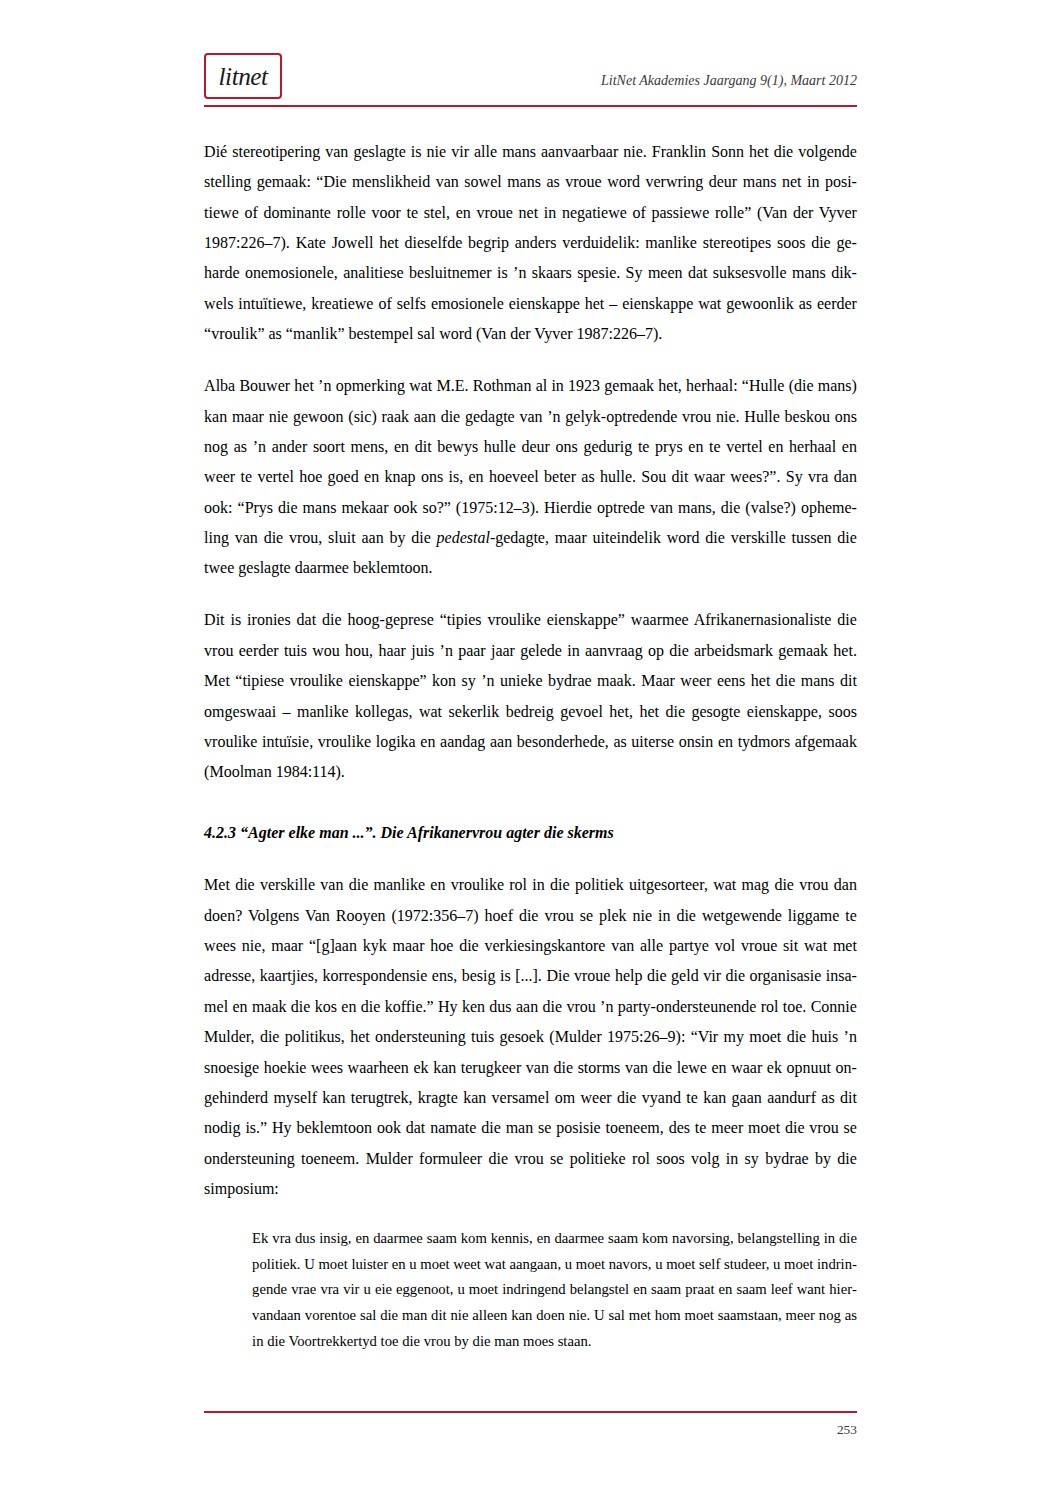litnet
LitNet Akademies Jaargang 9(1), Maart 2012
Dié stereotipering van geslagte is nie vir alle mans aanvaarbaar nie. Franklin Sonn het die volgende stelling gemaak: “Die menslikheid van sowel mans as vroue word verwring deur mans net in positiewe of dominante rolle voor te stel, en vroue net in negatiewe of passiewe rolle” (Van der Vyver 1987:226–7). Kate Jowell het dieselfde begrip anders verduidelik: manlike stereotipes soos die geharde onemosionele, analitiese besluitnemer is ’n skaars spesie. Sy meen dat suksesvolle mans dikwels intuïtiewe, kreatiewe of selfs emosionele eienskappe het – eienskappe wat gewoonlik as eerder “vroulik” as “manlik” bestempel sal word (Van der Vyver 1987:226–7).
Alba Bouwer het ’n opmerking wat M.E. Rothman al in 1923 gemaak het, herhaal: “Hulle (die mans) kan maar nie gewoon (sic) raak aan die gedagte van ’n gelyk-optredende vrou nie. Hulle beskou ons nog as ’n ander soort mens, en dit bewys hulle deur ons gedurig te prys en te vertel en herhaal en weer te vertel hoe goed en knap ons is, en hoeveel beter as hulle. Sou dit waar wees?”. Sy vra dan ook: “Prys die mans mekaar ook so?” (1975:12–3). Hierdie optrede van mans, die (valse?) ophemeling van die vrou, sluit aan by die pedestal-gedagte, maar uiteindelik word die verskille tussen die twee geslagte daarmee beklemtoon.
Dit is ironies dat die hoog-geprese “tipies vroulike eienskappe” waarmee Afrikanernasionaliste die vrou eerder tuis wou hou, haar juis ’n paar jaar gelede in aanvraag op die arbeidsmark gemaak het. Met “tipiese vroulike eienskappe” kon sy ’n unieke bydrae maak. Maar weer eens het die mans dit omgeswaai – manlike kollegas, wat sekerlik bedreig gevoel het, het die gesogte eienskappe, soos vroulike intuïsie, vroulike logika en aandag aan besonderhede, as uiterse onsin en tydmors afgemaak (Moolman 1984:114).
4.2.3 “Agter elke man ...”. Die Afrikanervrou agter die skerms
Met die verskille van die manlike en vroulike rol in die politiek uitgesorteer, wat mag die vrou dan doen? Volgens Van Rooyen (1972:356–7) hoef die vrou se plek nie in die wetgewende liggame te wees nie, maar “[g]aan kyk maar hoe die verkiesingskantore van alle partye vol vroue sit wat met adresse, kaartjies, korrespondensie ens, besig is [...]. Die vroue help die geld vir die organisasie insamel en maak die kos en die koffie.” Hy ken dus aan die vrou ’n party-ondersteunende rol toe. Connie Mulder, die politikus, het ondersteuning tuis gesoek (Mulder 1975:26–9): “Vir my moet die huis ’n snoesige hoekie wees waarheen ek kan terugkeer van die storms van die lewe en waar ek opnuut ongehinderd myself kan terugtrek, kragte kan versamel om weer die vyand te kan gaan aandurf as dit nodig is.” Hy beklemtoon ook dat namate die man se posisie toeneem, des te meer moet die vrou se ondersteuning toeneem. Mulder formuleer die vrou se politieke rol soos volg in sy bydrae by die simposium:
Ek vra dus insig, en daarmee saam kom kennis, en daarmee saam kom navorsing, belangstelling in die politiek. U moet luister en u moet weet wat aangaan, u moet navors, u moet self studeer, u moet indringende vrae vra vir u eie eggenoot, u moet indringend belangstel en saam praat en saam leef want hiervandaan vorentoe sal die man dit nie alleen kan doen nie. U sal met hom moet saamstaan, meer nog as in die Voortrekkertyd toe die vrou by die man moes staan.
253